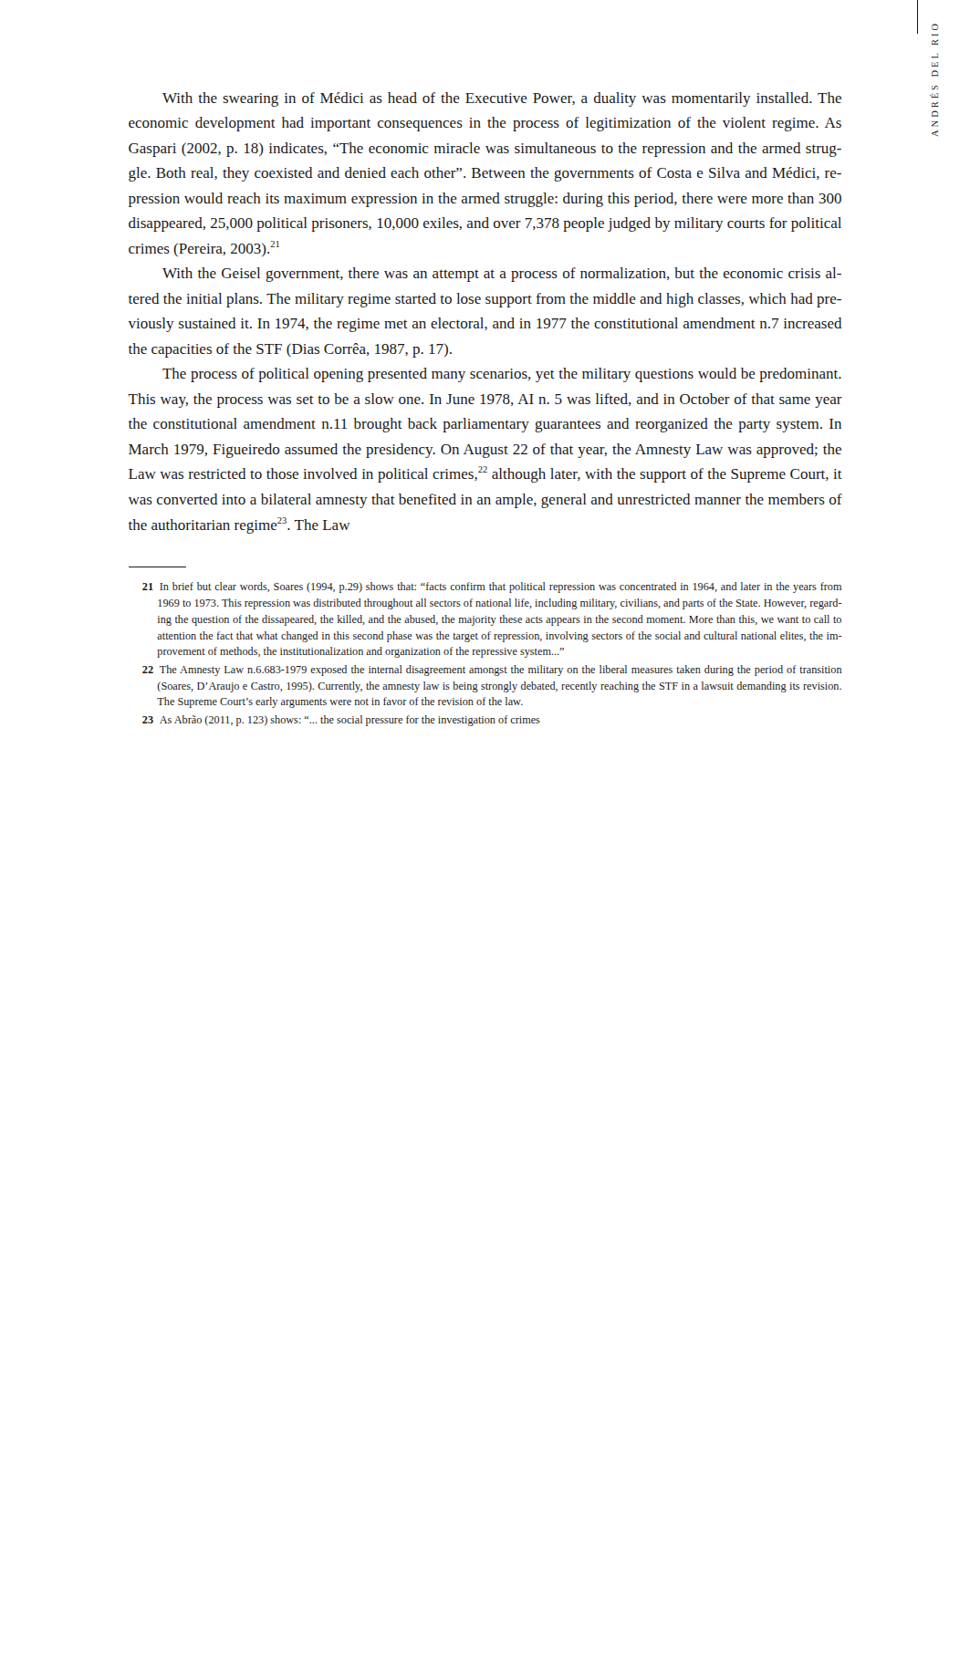Andrés Del Rio
With the swearing in of Médici as head of the Executive Power, a duality was momentarily installed. The economic development had important consequences in the process of legitimization of the violent regime. As Gaspari (2002, p. 18) indicates, “The economic miracle was simultaneous to the repression and the armed struggle. Both real, they coexisted and denied each other”. Between the governments of Costa e Silva and Médici, repression would reach its maximum expression in the armed struggle: during this period, there were more than 300 disappeared, 25,000 political prisoners, 10,000 exiles, and over 7,378 people judged by military courts for political crimes (Pereira, 2003).21
With the Geisel government, there was an attempt at a process of normalization, but the economic crisis altered the initial plans. The military regime started to lose support from the middle and high classes, which had previously sustained it. In 1974, the regime met an electoral, and in 1977 the constitutional amendment n.7 increased the capacities of the STF (Dias Corrêa, 1987, p. 17).
The process of political opening presented many scenarios, yet the military questions would be predominant. This way, the process was set to be a slow one. In June 1978, AI n. 5 was lifted, and in October of that same year the constitutional amendment n.11 brought back parliamentary guarantees and reorganized the party system. In March 1979, Figueiredo assumed the presidency. On August 22 of that year, the Amnesty Law was approved; the Law was restricted to those involved in political crimes,22 although later, with the support of the Supreme Court, it was converted into a bilateral amnesty that benefited in an ample, general and unrestricted manner the members of the authoritarian regime23. The Law
21 In brief but clear words, Soares (1994, p.29) shows that: “facts confirm that political repression was concentrated in 1964, and later in the years from 1969 to 1973. This repression was distributed throughout all sectors of national life, including military, civilians, and parts of the State. However, regarding the question of the dissapeared, the killed, and the abused, the majority these acts appears in the second moment. More than this, we want to call to attention the fact that what changed in this second phase was the target of repression, involving sectors of the social and cultural national elites, the improvement of methods, the institutionalization and organization of the repressive system...”
22 The Amnesty Law n.6.683-1979 exposed the internal disagreement amongst the military on the liberal measures taken during the period of transition (Soares, D’Araujo e Castro, 1995). Currently, the amnesty law is being strongly debated, recently reaching the STF in a lawsuit demanding its revision. The Supreme Court’s early arguments were not in favor of the revision of the law.
23 As Abrão (2011, p. 123) shows: “... the social pressure for the investigation of crimes
93